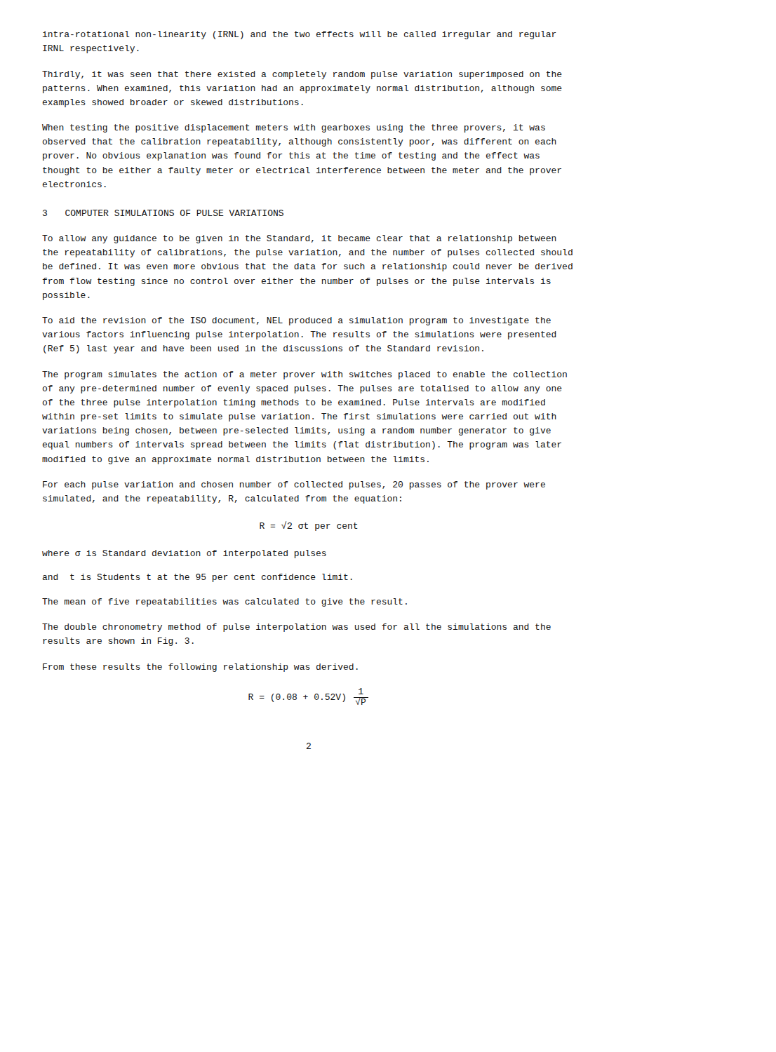intra-rotational non-linearity (IRNL) and the two effects will be called irregular and regular IRNL respectively.
Thirdly, it was seen that there existed a completely random pulse variation superimposed on the patterns. When examined, this variation had an approximately normal distribution, although some examples showed broader or skewed distributions.
When testing the positive displacement meters with gearboxes using the three provers, it was observed that the calibration repeatability, although consistently poor, was different on each prover. No obvious explanation was found for this at the time of testing and the effect was thought to be either a faulty meter or electrical interference between the meter and the prover electronics.
3 COMPUTER SIMULATIONS OF PULSE VARIATIONS
To allow any guidance to be given in the Standard, it became clear that a relationship between the repeatability of calibrations, the pulse variation, and the number of pulses collected should be defined. It was even more obvious that the data for such a relationship could never be derived from flow testing since no control over either the number of pulses or the pulse intervals is possible.
To aid the revision of the ISO document, NEL produced a simulation program to investigate the various factors influencing pulse interpolation. The results of the simulations were presented (Ref 5) last year and have been used in the discussions of the Standard revision.
The program simulates the action of a meter prover with switches placed to enable the collection of any pre-determined number of evenly spaced pulses. The pulses are totalised to allow any one of the three pulse interpolation timing methods to be examined. Pulse intervals are modified within pre-set limits to simulate pulse variation. The first simulations were carried out with variations being chosen, between pre-selected limits, using a random number generator to give equal numbers of intervals spread between the limits (flat distribution). The program was later modified to give an approximate normal distribution between the limits.
For each pulse variation and chosen number of collected pulses, 20 passes of the prover were simulated, and the repeatability, R, calculated from the equation:
R = √2 σt per cent
where σ is Standard deviation of interpolated pulses
and t is Students t at the 95 per cent confidence limit.
The mean of five repeatabilities was calculated to give the result.
The double chronometry method of pulse interpolation was used for all the simulations and the results are shown in Fig. 3.
From these results the following relationship was derived.
R = (0.08 + 0.52V) 1√P
2